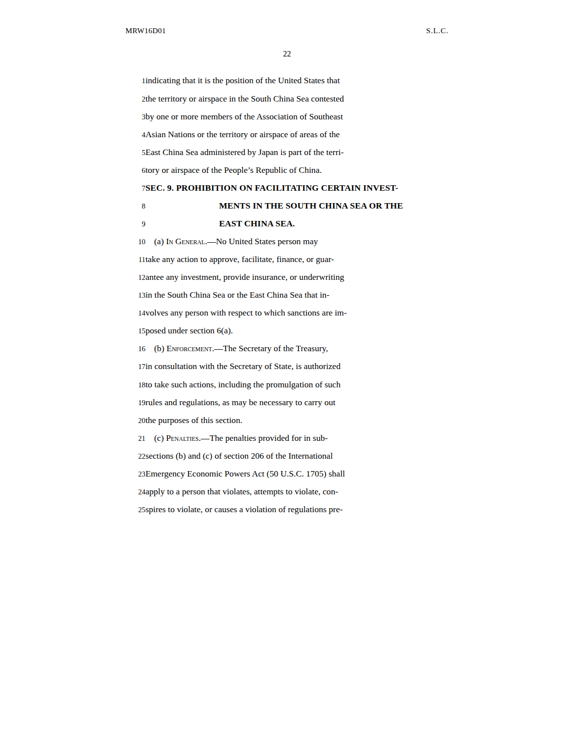MRW16D01 S.L.C.
22
| 1 | indicating that it is the position of the United States that |
| 2 | the territory or airspace in the South China Sea contested |
| 3 | by one or more members of the Association of Southeast |
| 4 | Asian Nations or the territory or airspace of areas of the |
| 5 | East China Sea administered by Japan is part of the terri- |
| 6 | tory or airspace of the People’s Republic of China. |
| 7 | SEC. 9. PROHIBITION ON FACILITATING CERTAIN INVEST- |
| 8 | MENTS IN THE SOUTH CHINA SEA OR THE |
| 9 | EAST CHINA SEA. |
| 10 | (a) In General. —No United States person may |
| 11 | take any action to approve, facilitate, finance, or guar- |
| 12 | antee any investment, provide insurance, or underwriting |
| 13 | in the South China Sea or the East China Sea that in- |
| 14 | volves any person with respect to which sanctions are im- |
| 15 | posed under section 6(a). |
| 16 | (b) Enforcement. —The Secretary of the Treasury, |
| 17 | in consultation with the Secretary of State, is authorized |
| 18 | to take such actions, including the promulgation of such |
| 19 | rules and regulations, as may be necessary to carry out |
| 20 | the purposes of this section. |
| 21 | (c) Penalties. —The penalties provided for in sub- |
| 22 | sections (b) and (c) of section 206 of the International |
| 23 | Emergency Economic Powers Act (50 U.S.C. 1705) shall |
| 24 | apply to a person that violates, attempts to violate, con- |
| 25 | spires to violate, or causes a violation of regulations pre- |